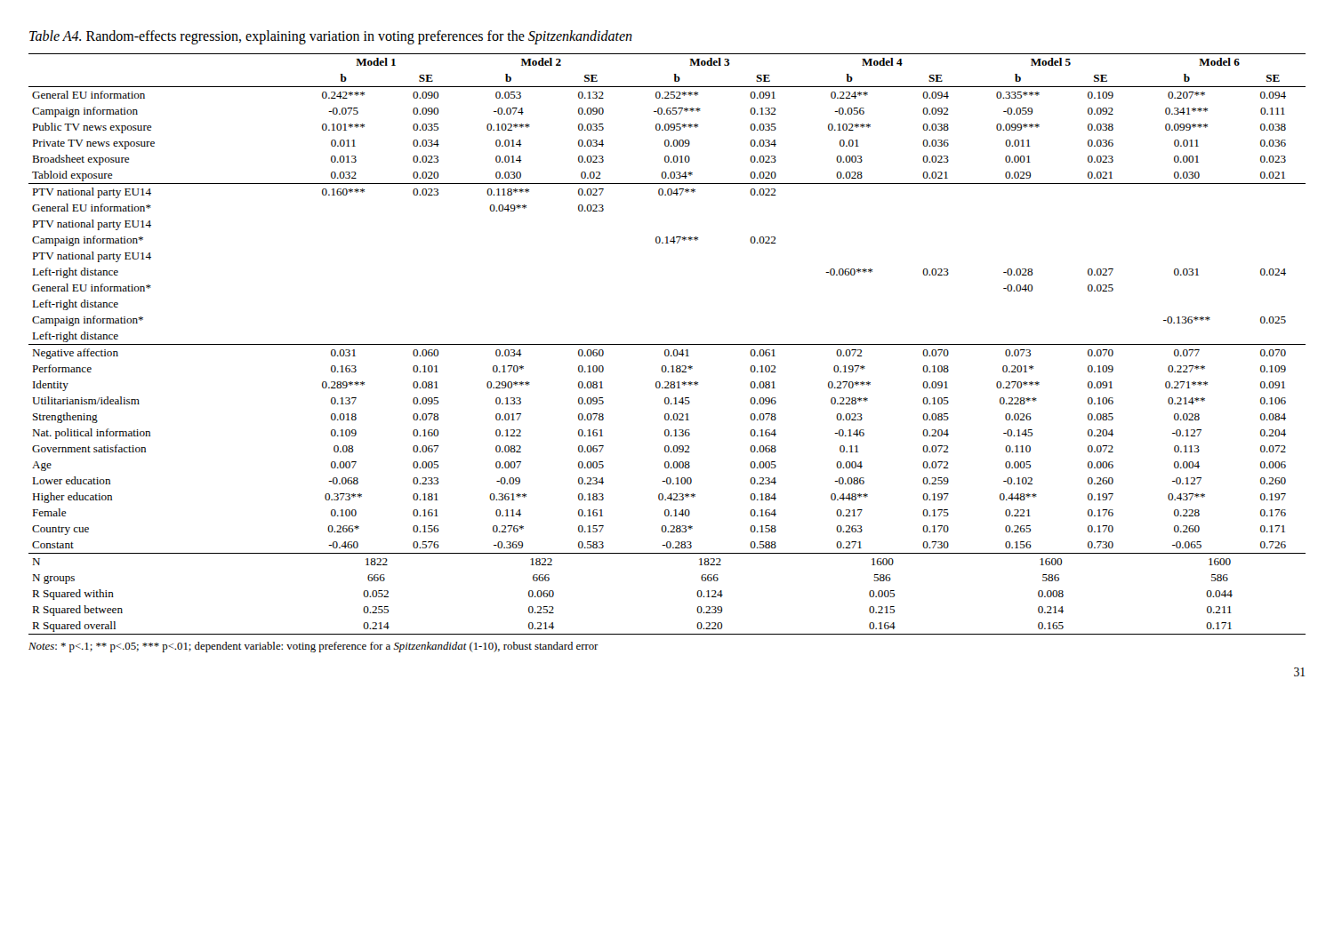Table A4. Random-effects regression, explaining variation in voting preferences for the Spitzenkandidaten
| | Model 1 | Model 2 | Model 3 | Model 4 | Model 5 | Model 6 |
| --- | --- | --- | --- | --- | --- | --- |
| | b | SE | b | SE | b | SE | b | SE | b | SE | b | SE |
| General EU information | 0.242*** | 0.090 | 0.053 | 0.132 | 0.252*** | 0.091 | 0.224** | 0.094 | 0.335*** | 0.109 | 0.207** | 0.094 |
| Campaign information | -0.075 | 0.090 | -0.074 | 0.090 | -0.657*** | 0.132 | -0.056 | 0.092 | -0.059 | 0.092 | 0.341*** | 0.111 |
| Public TV news exposure | 0.101*** | 0.035 | 0.102*** | 0.035 | 0.095*** | 0.035 | 0.102*** | 0.038 | 0.099*** | 0.038 | 0.099*** | 0.038 |
| Private TV news exposure | 0.011 | 0.034 | 0.014 | 0.034 | 0.009 | 0.034 | 0.01 | 0.036 | 0.011 | 0.036 | 0.011 | 0.036 |
| Broadsheet exposure | 0.013 | 0.023 | 0.014 | 0.023 | 0.010 | 0.023 | 0.003 | 0.023 | 0.001 | 0.023 | 0.001 | 0.023 |
| Tabloid exposure | 0.032 | 0.020 | 0.030 | 0.02 | 0.034* | 0.020 | 0.028 | 0.021 | 0.029 | 0.021 | 0.030 | 0.021 |
| PTV national party EU14 | 0.160*** | 0.023 | 0.118*** | 0.027 | 0.047** | 0.022 | | | | | | |
| General EU information* | | | 0.049** | 0.023 | | | | | | | | |
| PTV national party EU14 | | | | | | | | | | | | |
| Campaign information* | | | | | 0.147*** | 0.022 | | | | | | |
| PTV national party EU14 | | | | | | | | | | | | |
| Left-right distance | | | | | | | -0.060*** | 0.023 | -0.028 | 0.027 | 0.031 | 0.024 |
| General EU information* | | | | | | | | | -0.040 | 0.025 | | |
| Left-right distance | | | | | | | | | | | | |
| Campaign information* | | | | | | | | | | | -0.136*** | 0.025 |
| Left-right distance | | | | | | | | | | | | |
| Negative affection | 0.031 | 0.060 | 0.034 | 0.060 | 0.041 | 0.061 | 0.072 | 0.070 | 0.073 | 0.070 | 0.077 | 0.070 |
| Performance | 0.163 | 0.101 | 0.170* | 0.100 | 0.182* | 0.102 | 0.197* | 0.108 | 0.201* | 0.109 | 0.227** | 0.109 |
| Identity | 0.289*** | 0.081 | 0.290*** | 0.081 | 0.281*** | 0.081 | 0.270*** | 0.091 | 0.270*** | 0.091 | 0.271*** | 0.091 |
| Utilitarianism/idealism | 0.137 | 0.095 | 0.133 | 0.095 | 0.145 | 0.096 | 0.228** | 0.105 | 0.228** | 0.106 | 0.214** | 0.106 |
| Strengthening | 0.018 | 0.078 | 0.017 | 0.078 | 0.021 | 0.078 | 0.023 | 0.085 | 0.026 | 0.085 | 0.028 | 0.084 |
| Nat. political information | 0.109 | 0.160 | 0.122 | 0.161 | 0.136 | 0.164 | -0.146 | 0.204 | -0.145 | 0.204 | -0.127 | 0.204 |
| Government satisfaction | 0.08 | 0.067 | 0.082 | 0.067 | 0.092 | 0.068 | 0.11 | 0.072 | 0.110 | 0.072 | 0.113 | 0.072 |
| Age | 0.007 | 0.005 | 0.007 | 0.005 | 0.008 | 0.005 | 0.004 | 0.072 | 0.005 | 0.006 | 0.004 | 0.006 |
| Lower education | -0.068 | 0.233 | -0.09 | 0.234 | -0.100 | 0.234 | -0.086 | 0.259 | -0.102 | 0.260 | -0.127 | 0.260 |
| Higher education | 0.373** | 0.181 | 0.361** | 0.183 | 0.423** | 0.184 | 0.448** | 0.197 | 0.448** | 0.197 | 0.437** | 0.197 |
| Female | 0.100 | 0.161 | 0.114 | 0.161 | 0.140 | 0.164 | 0.217 | 0.175 | 0.221 | 0.176 | 0.228 | 0.176 |
| Country cue | 0.266* | 0.156 | 0.276* | 0.157 | 0.283* | 0.158 | 0.263 | 0.170 | 0.265 | 0.170 | 0.260 | 0.171 |
| Constant | -0.460 | 0.576 | -0.369 | 0.583 | -0.283 | 0.588 | 0.271 | 0.730 | 0.156 | 0.730 | -0.065 | 0.726 |
| N | 1822 | 1822 | 1822 | 1600 | 1600 | 1600 |
| N groups | 666 | 666 | 666 | 586 | 586 | 586 |
| R Squared within | 0.052 | 0.060 | 0.124 | 0.005 | 0.008 | 0.044 |
| R Squared between | 0.255 | 0.252 | 0.239 | 0.215 | 0.214 | 0.211 |
| R Squared overall | 0.214 | 0.214 | 0.220 | 0.164 | 0.165 | 0.171 |
Notes: * p<.1; ** p<.05; *** p<.01; dependent variable: voting preference for a Spitzenkandidat (1-10), robust standard error
31